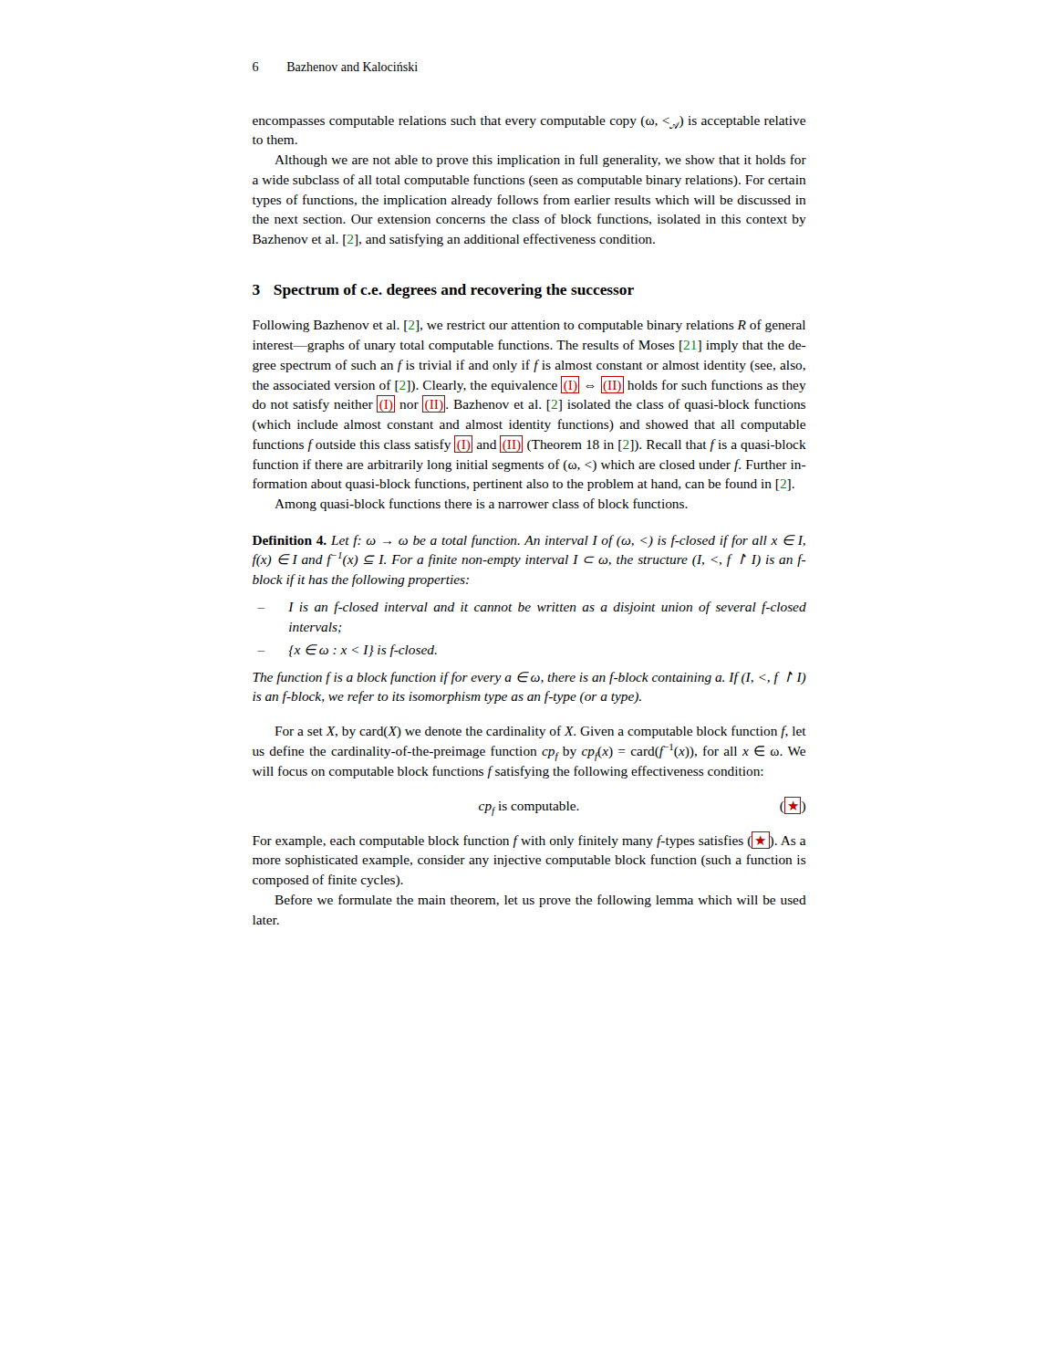6 Bazhenov and Kalociński
encompasses computable relations such that every computable copy (ω, <𝒜) is acceptable relative to them.
Although we are not able to prove this implication in full generality, we show that it holds for a wide subclass of all total computable functions (seen as computable binary relations). For certain types of functions, the implication already follows from earlier results which will be discussed in the next section. Our extension concerns the class of block functions, isolated in this context by Bazhenov et al. [2], and satisfying an additional effectiveness condition.
3 Spectrum of c.e. degrees and recovering the successor
Following Bazhenov et al. [2], we restrict our attention to computable binary relations R of general interest—graphs of unary total computable functions. The results of Moses [21] imply that the degree spectrum of such an f is trivial if and only if f is almost constant or almost identity (see, also, the associated version of [2]). Clearly, the equivalence (I) ⇔ (II) holds for such functions as they do not satisfy neither (I) nor (II). Bazhenov et al. [2] isolated the class of quasi-block functions (which include almost constant and almost identity functions) and showed that all computable functions f outside this class satisfy (I) and (II) (Theorem 18 in [2]). Recall that f is a quasi-block function if there are arbitrarily long initial segments of (ω, <) which are closed under f. Further information about quasi-block functions, pertinent also to the problem at hand, can be found in [2].
Among quasi-block functions there is a narrower class of block functions.
Definition 4. Let f: ω → ω be a total function. An interval I of (ω, <) is f-closed if for all x ∈ I, f(x) ∈ I and f−1(x) ⊆ I. For a finite non-empty interval I ⊂ ω, the structure (I, <, f ↾ I) is an f-block if it has the following properties:
I is an f-closed interval and it cannot be written as a disjoint union of several f-closed intervals;
{x ∈ ω : x < I} is f-closed.
The function f is a block function if for every a ∈ ω, there is an f-block containing a. If (I, <, f ↾ I) is an f-block, we refer to its isomorphism type as an f-type (or a type).
For a set X, by card(X) we denote the cardinality of X. Given a computable block function f, let us define the cardinality-of-the-preimage function cpf by cpf(x) = card(f−1(x)), for all x ∈ ω. We will focus on computable block functions f satisfying the following effectiveness condition:
cpf is computable. (★)
For example, each computable block function f with only finitely many f-types satisfies (★). As a more sophisticated example, consider any injective computable block function (such a function is composed of finite cycles).
Before we formulate the main theorem, let us prove the following lemma which will be used later.